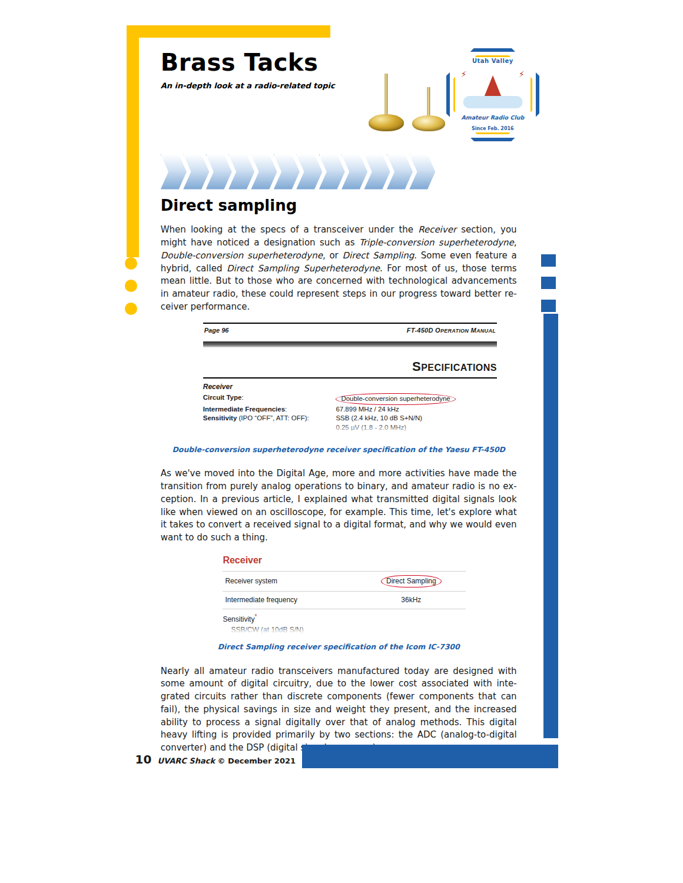Brass Tacks
An in-depth look at a radio-related topic
Utah Valley
⚡
⚡
Amateur Radio Club
Since Feb. 2016
Direct sampling
When looking at the specs of a transceiver under the Receiver section, you might have noticed a designation such as Triple-conversion superheterodyne, Double-conversion superheterodyne, or Direct Sampling. Some even feature a hybrid, called Direct Sampling Superheterodyne. For most of us, those terms mean little. But to those who are concerned with technological advancements in amateur radio, these could represent steps in our progress toward better receiver performance.
Page 96 FT-450D OPERATION MANUAL
SPECIFICATIONS
Receiver
Circuit Type:
Double-conversion superheterodyne
Intermediate Frequencies:
67.899 MHz / 24 kHz
Sensitivity (IPO “OFF”, ATT: OFF):
SSB (2.4 kHz, 10 dB S+N/N)
0.25 µV (1.8 - 2.0 MHz)
Double-conversion superheterodyne receiver specification of the Yaesu FT-450D
As we've moved into the Digital Age, more and more activities have made the transition from purely analog operations to binary, and amateur radio is no exception. In a previous article, I explained what transmitted digital signals look like when viewed on an oscilloscope, for example. This time, let's explore what it takes to convert a received signal to a digital format, and why we would even want to do such a thing.
Receiver
| Receiver system | Direct Sampling |
| Intermediate frequency | 36kHz |
Sensitivity* SSB/CW (at 10dB S/N)
Direct Sampling receiver specification of the Icom IC-7300
Nearly all amateur radio transceivers manufactured today are designed with some amount of digital circuitry, due to the lower cost associated with integrated circuits rather than discrete components (fewer components that can fail), the physical savings in size and weight they present, and the increased ability to process a signal digitally over that of analog methods. This digital heavy lifting is provided primarily by two sections: the ADC (analog-to-digital converter) and the DSP (digital signal processor).
10 UVARC Shack © December 2021